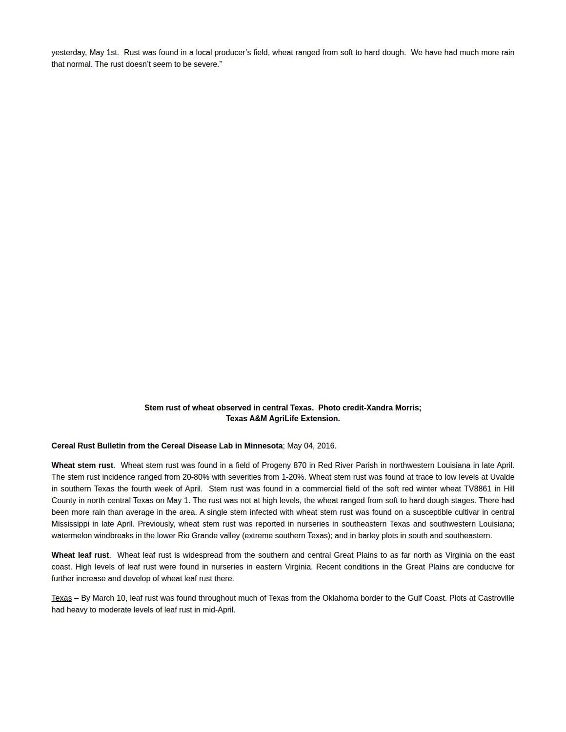yesterday, May 1st. Rust was found in a local producer’s field, wheat ranged from soft to hard dough. We have had much more rain that normal. The rust doesn’t seem to be severe.”
Stem rust of wheat observed in central Texas. Photo credit-Xandra Morris;
Texas A&M AgriLife Extension.
Cereal Rust Bulletin from the Cereal Disease Lab in Minnesota; May 04, 2016.
Wheat stem rust. Wheat stem rust was found in a field of Progeny 870 in Red River Parish in northwestern Louisiana in late April. The stem rust incidence ranged from 20-80% with severities from 1-20%. Wheat stem rust was found at trace to low levels at Uvalde in southern Texas the fourth week of April. Stem rust was found in a commercial field of the soft red winter wheat TV8861 in Hill County in north central Texas on May 1. The rust was not at high levels, the wheat ranged from soft to hard dough stages. There had been more rain than average in the area. A single stem infected with wheat stem rust was found on a susceptible cultivar in central Mississippi in late April. Previously, wheat stem rust was reported in nurseries in southeastern Texas and southwestern Louisiana; watermelon windbreaks in the lower Rio Grande valley (extreme southern Texas); and in barley plots in south and southeastern.
Wheat leaf rust. Wheat leaf rust is widespread from the southern and central Great Plains to as far north as Virginia on the east coast. High levels of leaf rust were found in nurseries in eastern Virginia. Recent conditions in the Great Plains are conducive for further increase and develop of wheat leaf rust there.
Texas – By March 10, leaf rust was found throughout much of Texas from the Oklahoma border to the Gulf Coast. Plots at Castroville had heavy to moderate levels of leaf rust in mid-April.